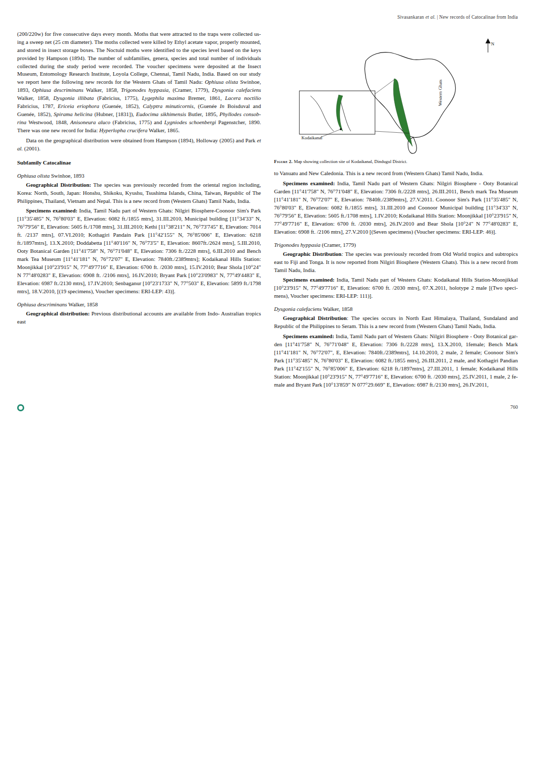Sivasankaran et al. | New records of Catocalinae from India
(200/220w) for five consecutive days every month. Moths that were attracted to the traps were collected using a sweep net (25 cm diameter). The moths collected were killed by Ethyl acetate vapor, properly mounted, and stored in insect storage boxes. The Noctuid moths were identified to the species level based on the keys provided by Hampson (1894). The number of subfamilies, genera, species and total number of individuals collected during the study period were recorded. The voucher specimens were deposited at the Insect Museum, Entomology Research Institute, Loyola College, Chennai, Tamil Nadu, India. Based on our study we report here the following new records for the Western Ghats of Tamil Nadu: Ophiusa olista Swinhoe, 1893, Ophiusa descriminans Walker, 1858, Trigonodes hyppasia, (Cramer, 1779), Dysgonia calefaciens Walker, 1858, Dysgonia illibata (Fabricius, 1775), Lygephila maxima Bremer, 1861, Lacera noctilio Fabricius, 1787, Ericeia eriophora (Guenée, 1852), Calyptra minuticornis, (Guenée In Boisduval and Guenée, 1852), Spirama helicina (Hubner, [1831]), Eudocima sikhimensis Butler, 1895, Phyllodes consobrina Westwood, 1848, Anisoneura aluco (Fabricius, 1775) and Lygniodes schoenbergi Pagenstcher, 1890. There was one new record for India: Hyperlopha crucifera Walker, 1865.
Data on the geographical distribution were obtained from Hampson (1894), Holloway (2005) and Park et al. (2001).
Subfamily Catocalinae
Ophiusa olista Swinhoe, 1893
Geographical Distribution: The species was previously recorded from the oriental region including, Korea: North, South, Japan: Honshu, Shikoku, Kyushu, Tsushima Islands, China, Taiwan, Republic of The Philippines, Thailand, Vietnam and Nepal. This is a new record from (Western Ghats) Tamil Nadu, India.
Specimens examined: India, Tamil Nadu part of Western Ghats: Nilgiri Biosphere-Coonoor Sim's Park [11°35'485" N, 76°80'03" E, Elevation: 6082 ft./1855 mtrs], 31.III.2010, Municipal building [11°34'33" N, 76°79'56" E, Elevation: 5605 ft./1708 mtrs], 31.III.2010; Kethi [11°38'211" N, 76°73'745" E, Elevation: 7014 ft. /2137 mtrs], 07.VI.2010; Kothagiri Pandain Park [11°42'155" N, 76°85'006" E, Elevation: 6218 ft./1897mtrs], 13.X.2010; Doddabetta [11°40'116" N, 76°73'5" E, Elevation: 8607ft./2624 mtrs], 5.III.2010, Ooty Botanical Garden [11°41'758" N, 76°71'048" E, Elevation: 7306 ft./2228 mtrs], 6.III.2010 and Bench mark Tea Museum [11°41'181" N, 76°72'07" E, Elevation: 7840ft./2389mtrs]; Kodaikanal Hills Station: Moonjikkal [10°23'915" N, 77°49'7716" E, Elevation: 6700 ft. /2030 mtrs], 15.IV.2010; Bear Shola [10°24" N 77°48'0283" E, Elevation: 6908 ft. /2106 mtrs], 16.IV.2010; Bryant Park [10°23'0983" N, 77°49'4483" E, Elevation: 6987 ft./2130 mtrs], 17.IV.2010; Senbaganur [10°23'1733" N, 77°503" E, Elevation: 5899 ft./1798 mtrs], 18.V.2010, [(19 specimens), Voucher specimens: ERI-LEP: 43)].
Ophiusa descriminans Walker, 1858
Geographical distribution: Previous distributional accounts are available from Indo- Australian tropics east
N Western Ghats Kodaikanal
Figure 2. Map showing collection site of Kodaikanal, Dindugul District.
to Vanuatu and New Caledonia. This is a new record from (Western Ghats) Tamil Nadu, India.
Specimens examined: India, Tamil Nadu part of Western Ghats: Nilgiri Biosphere - Ooty Botanical Garden [11°41'758" N, 76°71'048" E, Elevation: 7306 ft./2228 mtrs], 26.III.2011, Bench mark Tea Museum [11°41'181" N, 76°72'07" E, Elevation: 7840ft./2389mtrs], 27.V.2011. Coonoor Sim's Park [11°35'485" N, 76°80'03" E, Elevation: 6082 ft./1855 mtrs], 31.III.2010 and Coonoor Municipal building [11°34'33" N, 76°79'56" E, Elevation: 5605 ft./1708 mtrs], 1.IV.2010; Kodaikanal Hills Station: Moonjikkal [10°23'915" N, 77°49'7716" E, Elevation: 6700 ft. /2030 mtrs], 26.IV.2010 and Bear Shola [10°24" N 77°48'0283" E, Elevation: 6908 ft. /2106 mtrs], 27.V.2010 [(Seven specimens) (Voucher specimens: ERI-LEP: 46)].
Trigonodes hyppasia (Cramer, 1779)
Geographic Distribution: The species was previously recorded from Old World tropics and subtropics east to Fiji and Tonga. It is now reported from Nilgiri Biosphere (Western Ghats). This is a new record from Tamil Nadu, India.
Specimens examined: India, Tamil Nadu part of Western Ghats: Kodaikanal Hills Station-Moonjikkal [10°23'915" N, 77°49'7716" E, Elevation: 6700 ft. /2030 mtrs], 07.X.2011, holotype 2 male [(Two specimens), Voucher specimens: ERI-LEP: 111)].
Dysgonia calefaciens Walker, 1858
Geographical Distribution: The species occurs in North East Himalaya, Thailand, Sundaland and Republic of the Philippines to Seram. This is a new record from (Western Ghats) Tamil Nadu, India.
Specimens examined: India, Tamil Nadu part of Western Ghats: Nilgiri Biosphere - Ooty Botanical garden [11°41'758" N, 76°71'048" E, Elevation: 7306 ft./2228 mtrs], 13.X.2010, 1female; Bench Mark [11°41'181" N, 76°72'07", E, Elevation: 7840ft./2389mtrs], 14.10.2010, 2 male, 2 female; Coonoor Sim's Park [11°35'485" N, 76°80'03" E, Elevation: 6082 ft./1855 mtrs], 26.III.2011, 2 male, and Kothagiri Pandian Park [11°42'155" N, 76°85'006" E, Elevation: 6218 ft./1897mtrs], 27.III.2011, 1 female; Kodaikanal Hills Station: Moonjikkal [10°23'915" N, 77°49'7716" E, Elevation: 6700 ft. /2030 mtrs], 25.IV.2011, 1 male, 2 female and Bryant Park [10°13'859" N 077°29.669" E, Elevation: 6987 ft./2130 mtrs], 26.IV.2011,
760